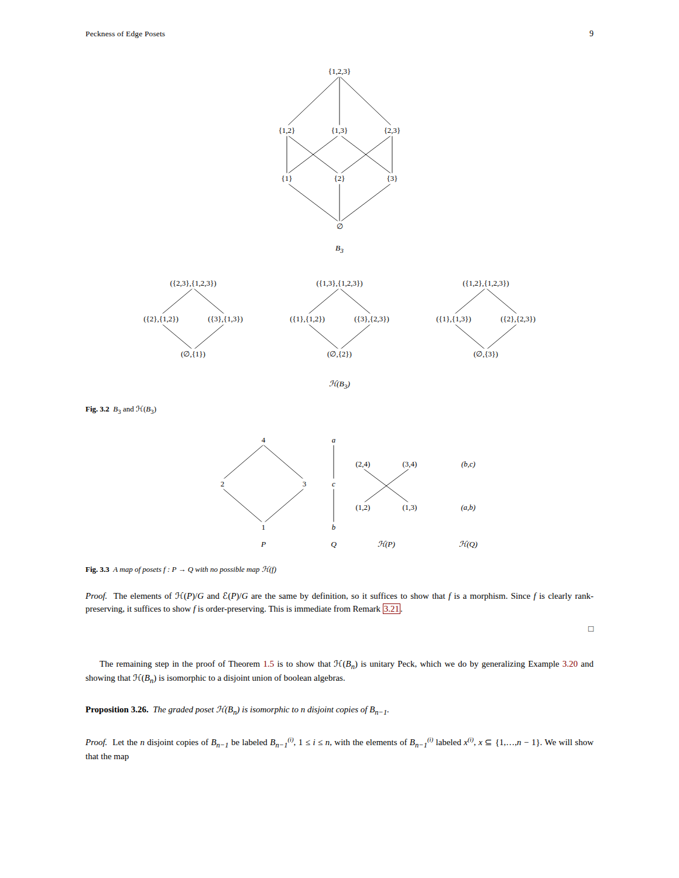Peckness of Edge Posets 9
{1,2,3} {1,2} {1,3} {2,3} {1} {2} {3} ∅
B3
({2,3},{1,2,3}) ({2},{1,2}) ({3},{1,3}) (∅,{1}) ({1,3},{1,2,3}) ({1},{1,2}) ({3},{2,3}) (∅,{2}) ({1,2},{1,2,3}) ({1},{1,3}) ({2},{2,3}) (∅,{3})
ℋ(B3)
Fig. 3.2 B3 and ℋ(B3)
4 2 3 1 P a c b Q (2,4) (3,4) (1,2) (1,3) ℋ(P) (b,c) (a,b) ℋ(Q)
Fig. 3.3 A map of posets f : P → Q with no possible map ℋ(f)
Proof. The elements of ℋ(P)/G and ℰ(P)/G are the same by definition, so it suffices to show that f is a morphism. Since f is clearly rank-preserving, it suffices to show f is order-preserving. This is immediate from Remark 3.21.
□
The remaining step in the proof of Theorem 1.5 is to show that ℋ(Bn) is unitary Peck, which we do by generalizing Example 3.20 and showing that ℋ(Bn) is isomorphic to a disjoint union of boolean algebras.
Proposition 3.26. The graded poset ℋ(Bn) is isomorphic to n disjoint copies of Bn−1.
Proof. Let the n disjoint copies of Bn−1 be labeled Bn−1(i), 1 ≤ i ≤ n, with the elements of Bn−1(i) labeled x(i), x ⊆ {1,…,n − 1}. We will show that the map